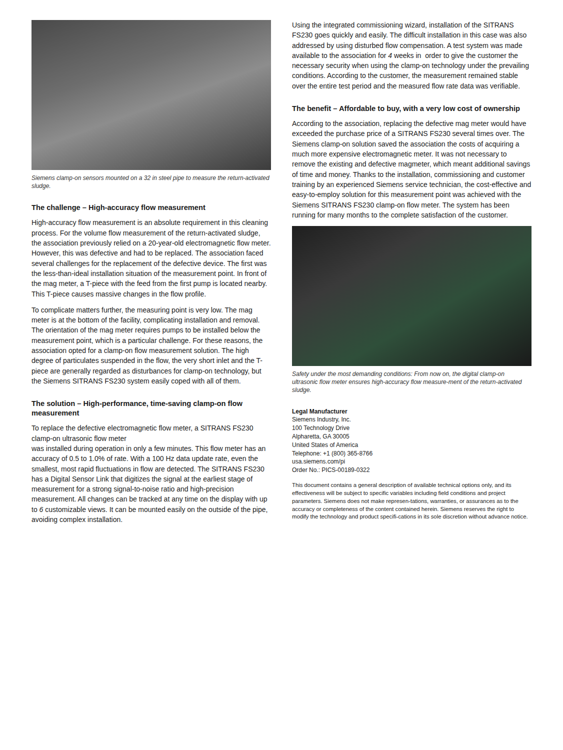Siemens clamp-on sensors mounted on a 32 in steel pipe to measure the return-activated sludge.
The challenge – High-accuracy flow measurement
High-accuracy flow measurement is an absolute requirement in this cleaning process. For the volume flow measurement of the return-activated sludge, the association previously relied on a 20-year-old electromagnetic flow meter. However, this was defective and had to be replaced. The association faced several challenges for the replacement of the defective device. The first was the less-than-ideal installation situation of the measurement point. In front of the mag meter, a T-piece with the feed from the first pump is located nearby. This T-piece causes massive changes in the flow profile.
To complicate matters further, the measuring point is very low. The mag meter is at the bottom of the facility, complicating installation and removal. The orientation of the mag meter requires pumps to be installed below the measurement point, which is a particular challenge. For these reasons, the association opted for a clamp-on flow measurement solution. The high degree of particulates suspended in the flow, the very short inlet and the T-piece are generally regarded as disturbances for clamp-on technology, but the Siemens SITRANS FS230 system easily coped with all of them.
The solution – High-performance, time-saving clamp-on flow measurement
To replace the defective electromagnetic flow meter, a SITRANS FS230 clamp-on ultrasonic flow meter
was installed during operation in only a few minutes. This flow meter has an accuracy of 0.5 to 1.0% of rate. With a 100 Hz data update rate, even the smallest, most rapid fluctuations in flow are detected. The SITRANS FS230 has a Digital Sensor Link that digitizes the signal at the earliest stage of measurement for a strong signal-to-noise ratio and high-precision measurement. All changes can be tracked at any time on the display with up to 6 customizable views. It can be mounted easily on the outside of the pipe, avoiding complex installation.
Using the integrated commissioning wizard, installation of the SITRANS FS230 goes quickly and easily. The difficult installation in this case was also addressed by using disturbed flow compensation. A test system was made available to the association for 4 weeks in order to give the customer the necessary security when using the clamp-on technology under the prevailing conditions. According to the customer, the measurement remained stable over the entire test period and the measured flow rate data was verifiable.
The benefit – Affordable to buy, with a very low cost of ownership
According to the association, replacing the defective mag meter would have exceeded the purchase price of a SITRANS FS230 several times over. The Siemens clamp-on solution saved the association the costs of acquiring a much more expensive electromagnetic meter. It was not necessary to remove the existing and defective magmeter, which meant additional savings of time and money. Thanks to the installation, commissioning and customer training by an experienced Siemens service technician, the cost-effective and easy-to-employ solution for this measurement point was achieved with the Siemens SITRANS FS230 clamp-on flow meter. The system has been running for many months to the complete satisfaction of the customer.
Safety under the most demanding conditions: From now on, the digital clamp-on ultrasonic flow meter ensures high-accuracy flow measure-ment of the return-activated sludge.
Legal Manufacturer
Siemens Industry, Inc.
100 Technology Drive
Alpharetta, GA 30005
United States of America
Telephone: +1 (800) 365-8766
usa.siemens.com/pi
Order No.: PICS-00189-0322
This document contains a general description of available technical options only, and its effectiveness will be subject to specific variables including field conditions and project parameters. Siemens does not make represen-tations, warranties, or assurances as to the accuracy or completeness of the content contained herein. Siemens reserves the right to modify the technology and product specifi-cations in its sole discretion without advance notice.